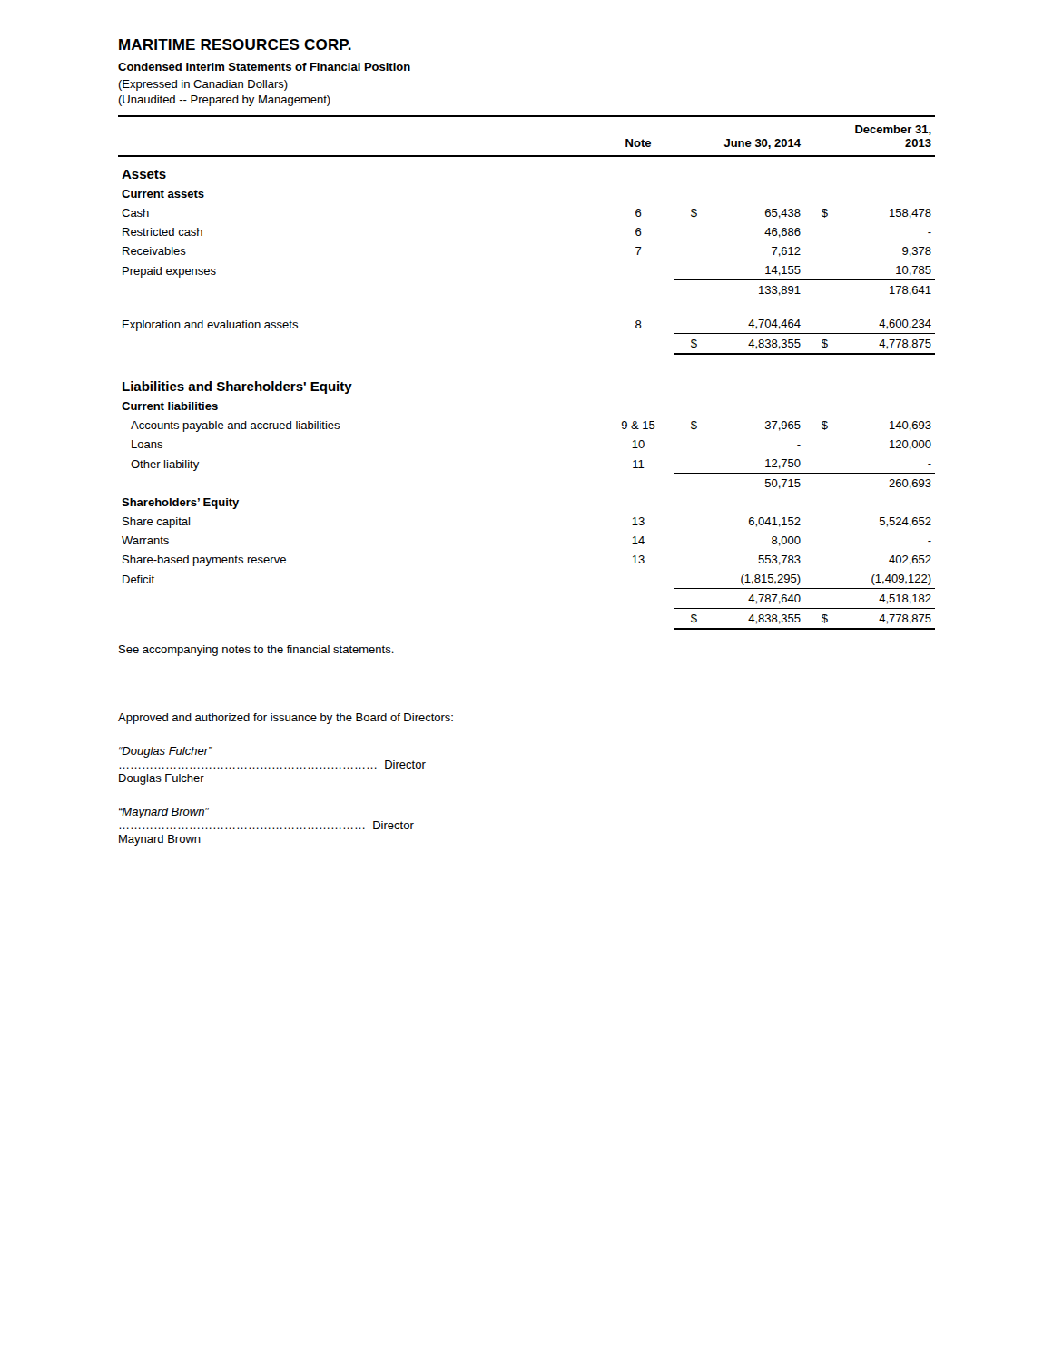MARITIME RESOURCES CORP.
Condensed Interim Statements of Financial Position
(Expressed in Canadian Dollars)
(Unaudited -- Prepared by Management)
| | Note | | June 30, 2014 | | December 31, 2013 |
| --- | --- | --- | --- | --- | --- |
| Assets | | | | | |
| Current assets | | | | | |
| Cash | 6 | $ | 65,438 | $ | 158,478 |
| Restricted cash | 6 | | 46,686 | | - |
| Receivables | 7 | | 7,612 | | 9,378 |
| Prepaid expenses | | | 14,155 | | 10,785 |
| | | | 133,891 | | 178,641 |
| Exploration and evaluation assets | 8 | | 4,704,464 | | 4,600,234 |
| | | $ | 4,838,355 | $ | 4,778,875 |
| Liabilities and Shareholders' Equity | | | | | |
| Current liabilities | | | | | |
| Accounts payable and accrued liabilities | 9 & 15 | $ | 37,965 | $ | 140,693 |
| Loans | 10 | | - | | 120,000 |
| Other liability | 11 | | 12,750 | | - |
| | | | 50,715 | | 260,693 |
| Shareholders’ Equity | | | | | |
| Share capital | 13 | | 6,041,152 | | 5,524,652 |
| Warrants | 14 | | 8,000 | | - |
| Share-based payments reserve | 13 | | 553,783 | | 402,652 |
| Deficit | | | (1,815,295) | | (1,409,122) |
| | | | 4,787,640 | | 4,518,182 |
| | | $ | 4,838,355 | $ | 4,778,875 |
See accompanying notes to the financial statements.
Approved and authorized for issuance by the Board of Directors:
“Douglas Fulcher”
………………………………………………………… Director
Douglas Fulcher
“Maynard Brown”
……………………………………………………… Director
Maynard Brown